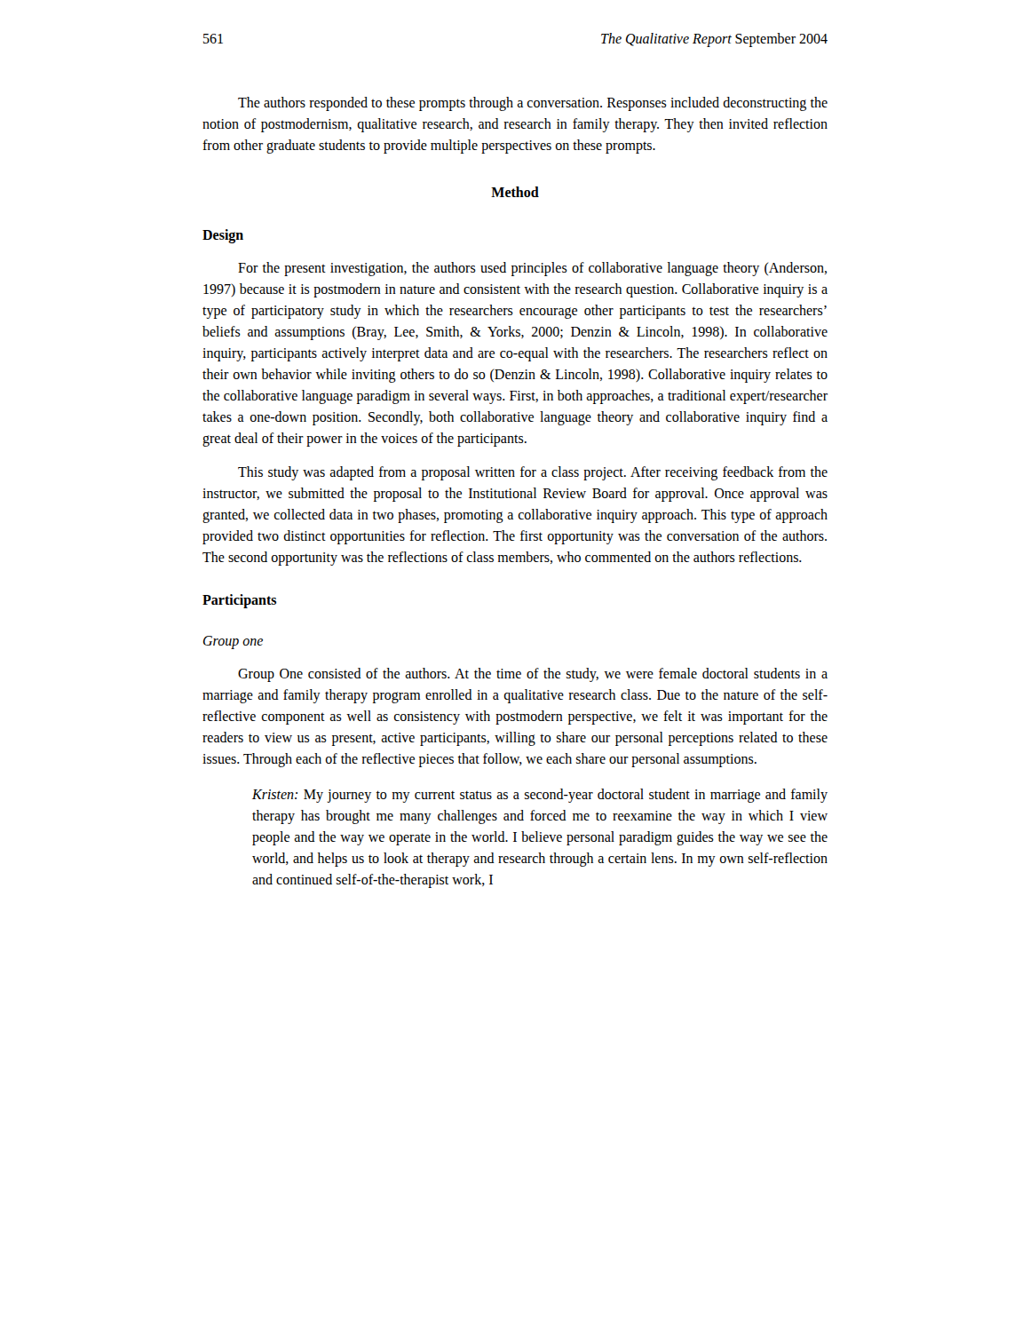561 The Qualitative Report September 2004
The authors responded to these prompts through a conversation. Responses included deconstructing the notion of postmodernism, qualitative research, and research in family therapy. They then invited reflection from other graduate students to provide multiple perspectives on these prompts.
Method
Design
For the present investigation, the authors used principles of collaborative language theory (Anderson, 1997) because it is postmodern in nature and consistent with the research question. Collaborative inquiry is a type of participatory study in which the researchers encourage other participants to test the researchers’ beliefs and assumptions (Bray, Lee, Smith, & Yorks, 2000; Denzin & Lincoln, 1998). In collaborative inquiry, participants actively interpret data and are co-equal with the researchers. The researchers reflect on their own behavior while inviting others to do so (Denzin & Lincoln, 1998). Collaborative inquiry relates to the collaborative language paradigm in several ways. First, in both approaches, a traditional expert/researcher takes a one-down position. Secondly, both collaborative language theory and collaborative inquiry find a great deal of their power in the voices of the participants.
This study was adapted from a proposal written for a class project. After receiving feedback from the instructor, we submitted the proposal to the Institutional Review Board for approval. Once approval was granted, we collected data in two phases, promoting a collaborative inquiry approach. This type of approach provided two distinct opportunities for reflection. The first opportunity was the conversation of the authors. The second opportunity was the reflections of class members, who commented on the authors reflections.
Participants
Group one
Group One consisted of the authors. At the time of the study, we were female doctoral students in a marriage and family therapy program enrolled in a qualitative research class. Due to the nature of the self-reflective component as well as consistency with postmodern perspective, we felt it was important for the readers to view us as present, active participants, willing to share our personal perceptions related to these issues. Through each of the reflective pieces that follow, we each share our personal assumptions.
Kristen: My journey to my current status as a second-year doctoral student in marriage and family therapy has brought me many challenges and forced me to reexamine the way in which I view people and the way we operate in the world. I believe personal paradigm guides the way we see the world, and helps us to look at therapy and research through a certain lens. In my own self-reflection and continued self-of-the-therapist work, I